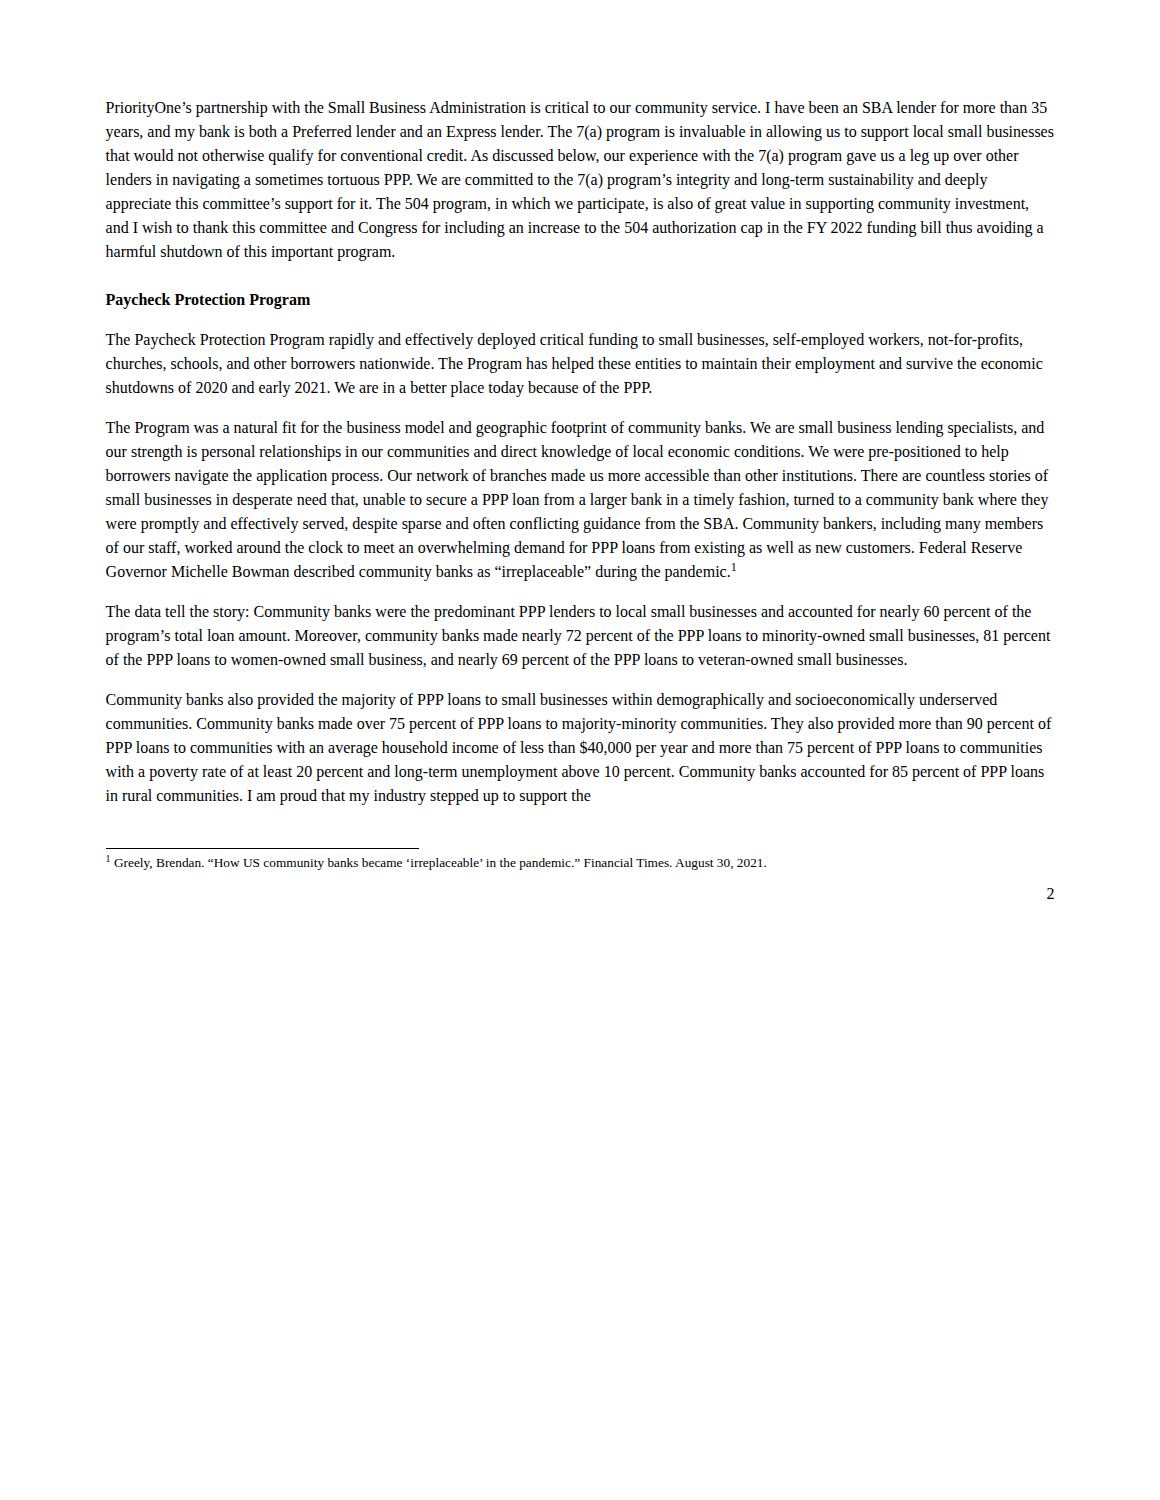PriorityOne’s partnership with the Small Business Administration is critical to our community service. I have been an SBA lender for more than 35 years, and my bank is both a Preferred lender and an Express lender. The 7(a) program is invaluable in allowing us to support local small businesses that would not otherwise qualify for conventional credit. As discussed below, our experience with the 7(a) program gave us a leg up over other lenders in navigating a sometimes tortuous PPP. We are committed to the 7(a) program’s integrity and long-term sustainability and deeply appreciate this committee’s support for it. The 504 program, in which we participate, is also of great value in supporting community investment, and I wish to thank this committee and Congress for including an increase to the 504 authorization cap in the FY 2022 funding bill thus avoiding a harmful shutdown of this important program.
Paycheck Protection Program
The Paycheck Protection Program rapidly and effectively deployed critical funding to small businesses, self-employed workers, not-for-profits, churches, schools, and other borrowers nationwide. The Program has helped these entities to maintain their employment and survive the economic shutdowns of 2020 and early 2021. We are in a better place today because of the PPP.
The Program was a natural fit for the business model and geographic footprint of community banks. We are small business lending specialists, and our strength is personal relationships in our communities and direct knowledge of local economic conditions. We were pre-positioned to help borrowers navigate the application process. Our network of branches made us more accessible than other institutions. There are countless stories of small businesses in desperate need that, unable to secure a PPP loan from a larger bank in a timely fashion, turned to a community bank where they were promptly and effectively served, despite sparse and often conflicting guidance from the SBA. Community bankers, including many members of our staff, worked around the clock to meet an overwhelming demand for PPP loans from existing as well as new customers. Federal Reserve Governor Michelle Bowman described community banks as “irreplaceable” during the pandemic.1
The data tell the story: Community banks were the predominant PPP lenders to local small businesses and accounted for nearly 60 percent of the program’s total loan amount. Moreover, community banks made nearly 72 percent of the PPP loans to minority-owned small businesses, 81 percent of the PPP loans to women-owned small business, and nearly 69 percent of the PPP loans to veteran-owned small businesses.
Community banks also provided the majority of PPP loans to small businesses within demographically and socioeconomically underserved communities. Community banks made over 75 percent of PPP loans to majority-minority communities. They also provided more than 90 percent of PPP loans to communities with an average household income of less than $40,000 per year and more than 75 percent of PPP loans to communities with a poverty rate of at least 20 percent and long-term unemployment above 10 percent. Community banks accounted for 85 percent of PPP loans in rural communities. I am proud that my industry stepped up to support the
1 Greely, Brendan. “How US community banks became ‘irreplaceable’ in the pandemic.” Financial Times. August 30, 2021.
2